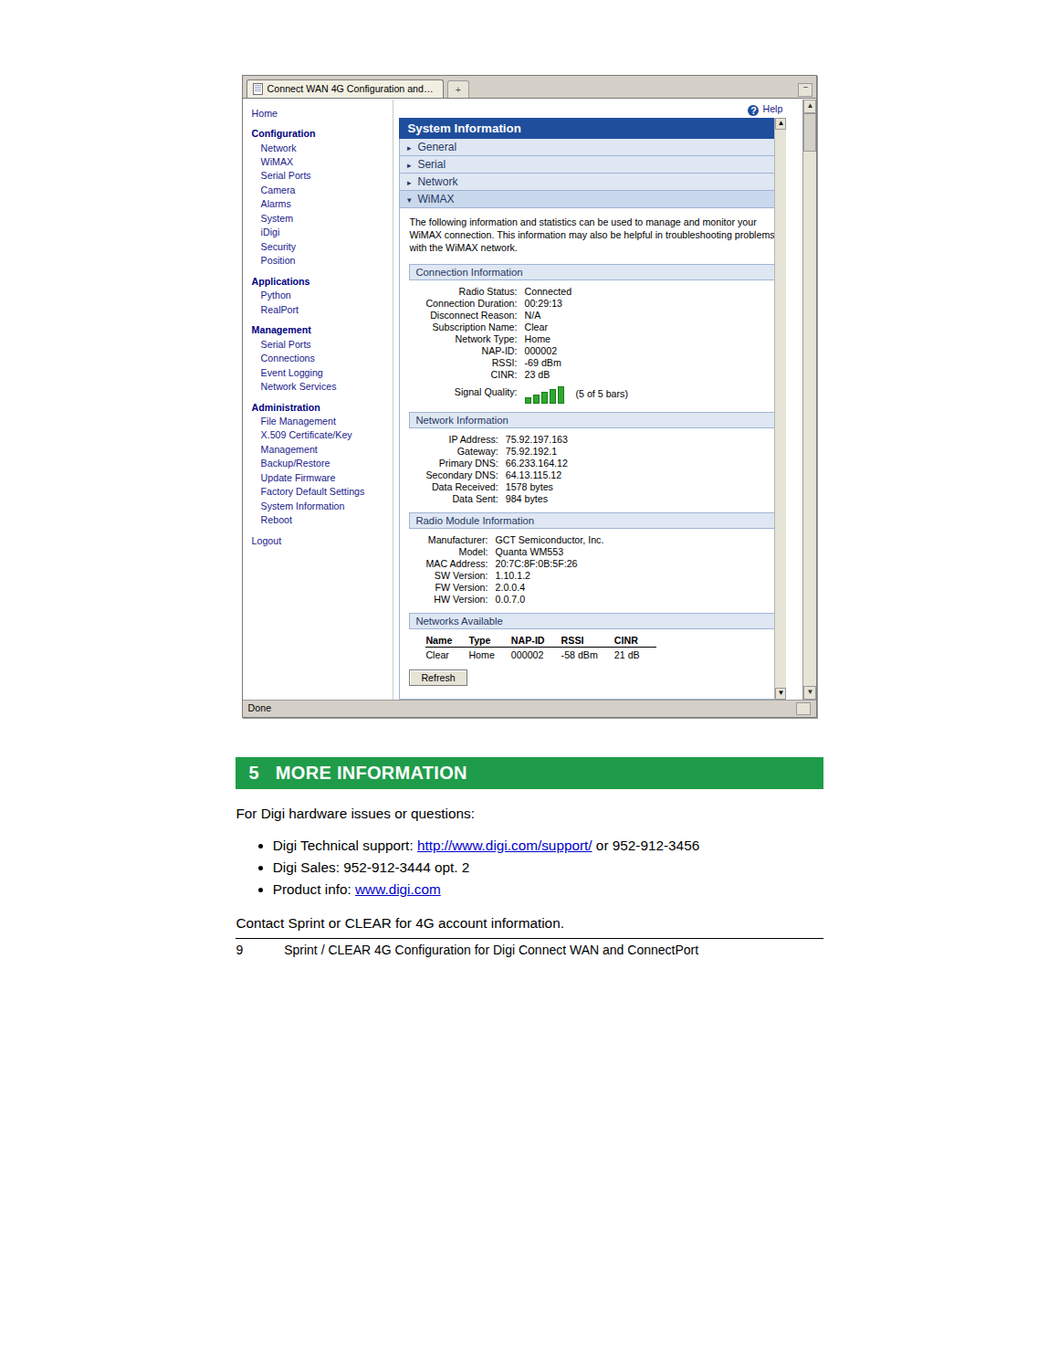Connect WAN 4G Configuration and…
+
−
Home
Configuration
Network WiMAX Serial Ports Camera Alarms System iDigi Security Position
Applications
Python RealPort
Management
Serial Ports Connections Event Logging Network Services
Administration
File Management X.509 Certificate/Key Management Backup/Restore Update Firmware Factory Default Settings System Information Reboot Logout
?Help
System Information
▸General
▸Serial
▸Network
▾WiMAX
The following information and statistics can be used to manage and monitor your WiMAX connection. This information may also be helpful in troubleshooting problems with the WiMAX network.
Connection Information
| Radio Status: | Connected |
| Connection Duration: | 00:29:13 |
| Disconnect Reason: | N/A |
| Subscription Name: | Clear |
| Network Type: | Home |
| NAP-ID: | 000002 |
| RSSI: | -69 dBm |
| CINR: | 23 dB |
| Signal Quality: | (5 of 5 bars) |
Network Information
| IP Address: | 75.92.197.163 |
| Gateway: | 75.92.192.1 |
| Primary DNS: | 66.233.164.12 |
| Secondary DNS: | 64.13.115.12 |
| Data Received: | 1578 bytes |
| Data Sent: | 984 bytes |
Radio Module Information
| Manufacturer: | GCT Semiconductor, Inc. |
| Model: | Quanta WM553 |
| MAC Address: | 20:7C:8F:0B:5F:26 |
| SW Version: | 1.10.1.2 |
| FW Version: | 2.0.0.4 |
| HW Version: | 0.0.7.0 |
Networks Available
| Name | Type | NAP-ID | RSSI | CINR |
| --- | --- | --- | --- | --- |
| Clear | Home | 000002 | -58 dBm | 21 dB |
Refresh
▲
▼
▲
▼
Done
5 MORE INFORMATION
For Digi hardware issues or questions:
Digi Technical support: http://www.digi.com/support/ or 952-912-3456
Digi Sales: 952-912-3444 opt. 2
Product info: www.digi.com
Contact Sprint or CLEAR for 4G account information.
9 Sprint / CLEAR 4G Configuration for Digi Connect WAN and ConnectPort